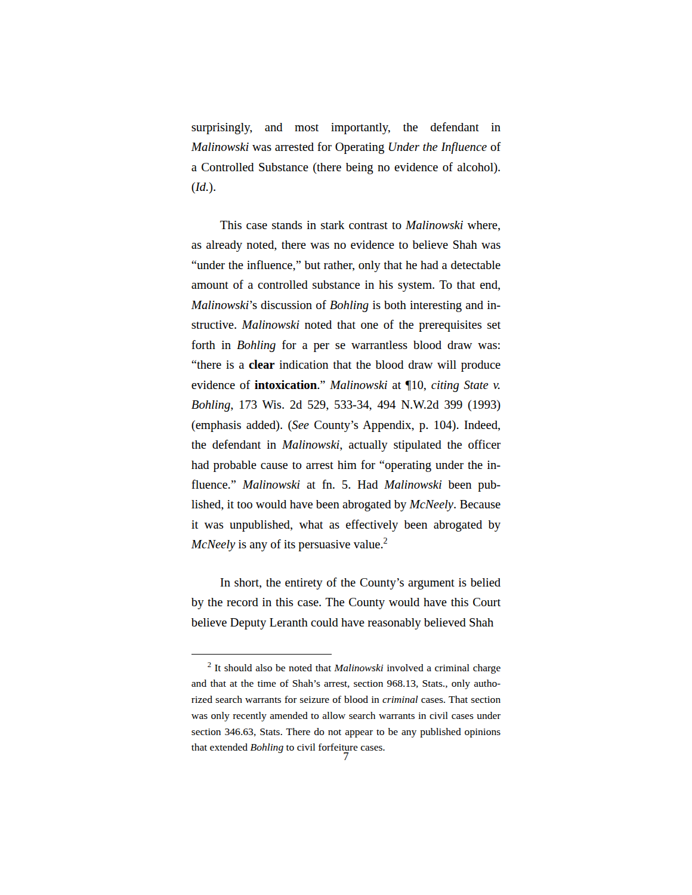surprisingly, and most importantly, the defendant in Malinowski was arrested for Operating Under the Influence of a Controlled Substance (there being no evidence of alcohol). (Id.).
This case stands in stark contrast to Malinowski where, as already noted, there was no evidence to believe Shah was “under the influence,” but rather, only that he had a detectable amount of a controlled substance in his system. To that end, Malinowski’s discussion of Bohling is both interesting and instructive. Malinowski noted that one of the prerequisites set forth in Bohling for a per se warrantless blood draw was: “there is a clear indication that the blood draw will produce evidence of intoxication.” Malinowski at ¶10, citing State v. Bohling, 173 Wis. 2d 529, 533-34, 494 N.W.2d 399 (1993)(emphasis added). (See County’s Appendix, p. 104). Indeed, the defendant in Malinowski, actually stipulated the officer had probable cause to arrest him for “operating under the influence.” Malinowski at fn. 5. Had Malinowski been published, it too would have been abrogated by McNeely. Because it was unpublished, what as effectively been abrogated by McNeely is any of its persuasive value.2
In short, the entirety of the County’s argument is belied by the record in this case. The County would have this Court believe Deputy Leranth could have reasonably believed Shah
2 It should also be noted that Malinowski involved a criminal charge and that at the time of Shah’s arrest, section 968.13, Stats., only authorized search warrants for seizure of blood in criminal cases. That section was only recently amended to allow search warrants in civil cases under section 346.63, Stats. There do not appear to be any published opinions that extended Bohling to civil forfeiture cases.
7